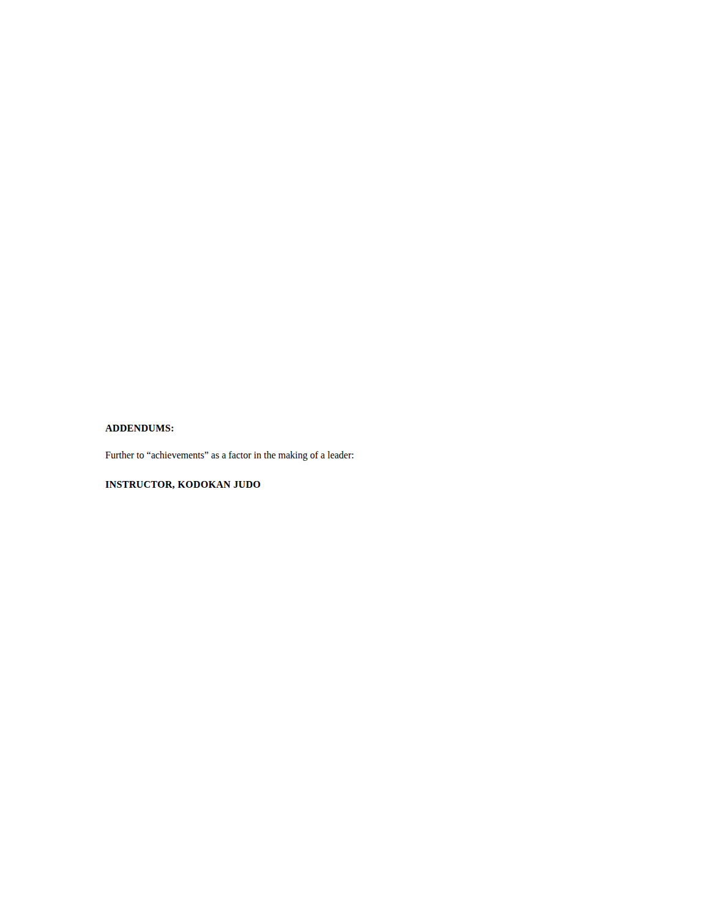ADDENDUMS:
Further to “achievements” as a factor in the making of a leader:
INSTRUCTOR, KODOKAN JUDO